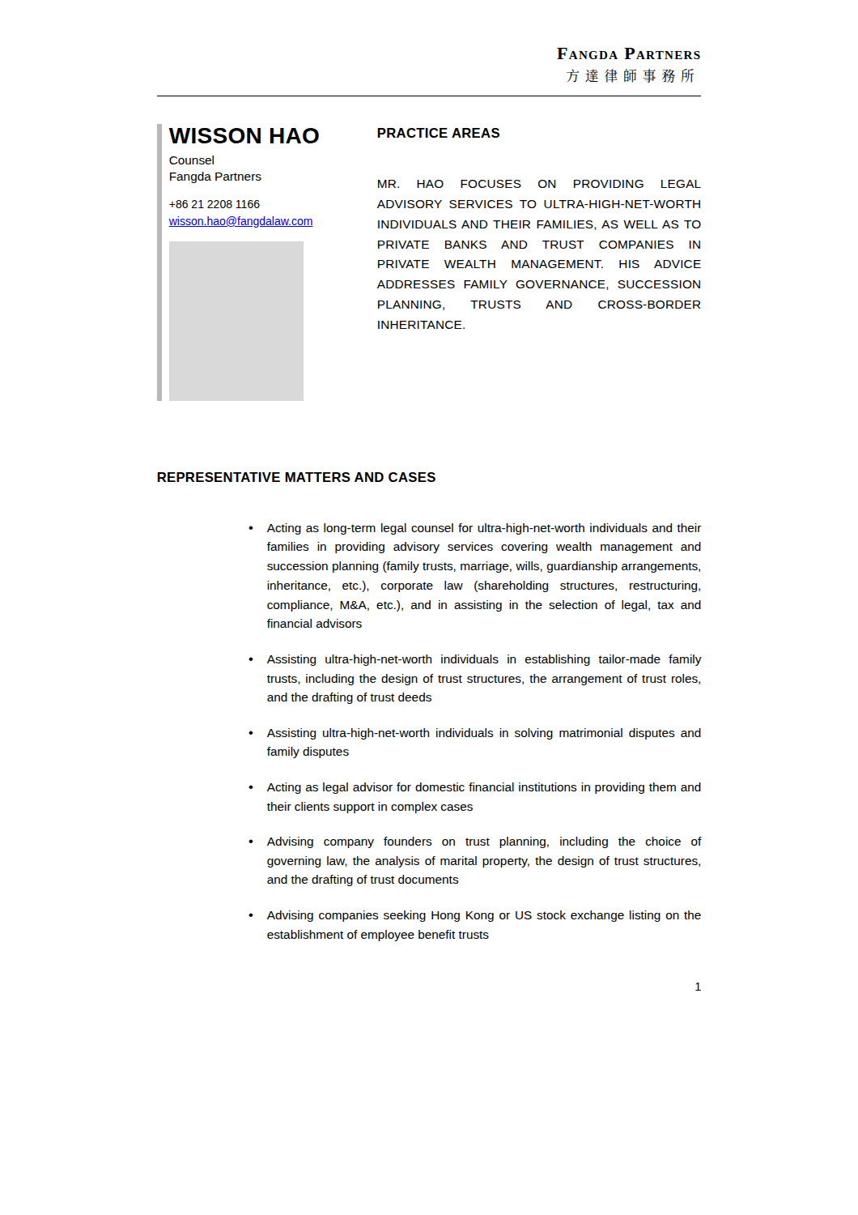Fangda Partners
方達律師事務所
WISSON HAO
Counsel
Fangda Partners
+86 21 2208 1166
wisson.hao@fangdalaw.com
PRACTICE AREAS
Mr. Hao focuses on providing legal advisory services to ultra-high-net-worth individuals and their families, as well as to private banks and trust companies in private wealth management. His advice addresses family governance, succession planning, trusts and cross-border inheritance.
REPRESENTATIVE MATTERS AND CASES
Acting as long-term legal counsel for ultra-high-net-worth individuals and their families in providing advisory services covering wealth management and succession planning (family trusts, marriage, wills, guardianship arrangements, inheritance, etc.), corporate law (shareholding structures, restructuring, compliance, M&A, etc.), and in assisting in the selection of legal, tax and financial advisors
Assisting ultra-high-net-worth individuals in establishing tailor-made family trusts, including the design of trust structures, the arrangement of trust roles, and the drafting of trust deeds
Assisting ultra-high-net-worth individuals in solving matrimonial disputes and family disputes
Acting as legal advisor for domestic financial institutions in providing them and their clients support in complex cases
Advising company founders on trust planning, including the choice of governing law, the analysis of marital property, the design of trust structures, and the drafting of trust documents
Advising companies seeking Hong Kong or US stock exchange listing on the establishment of employee benefit trusts
1